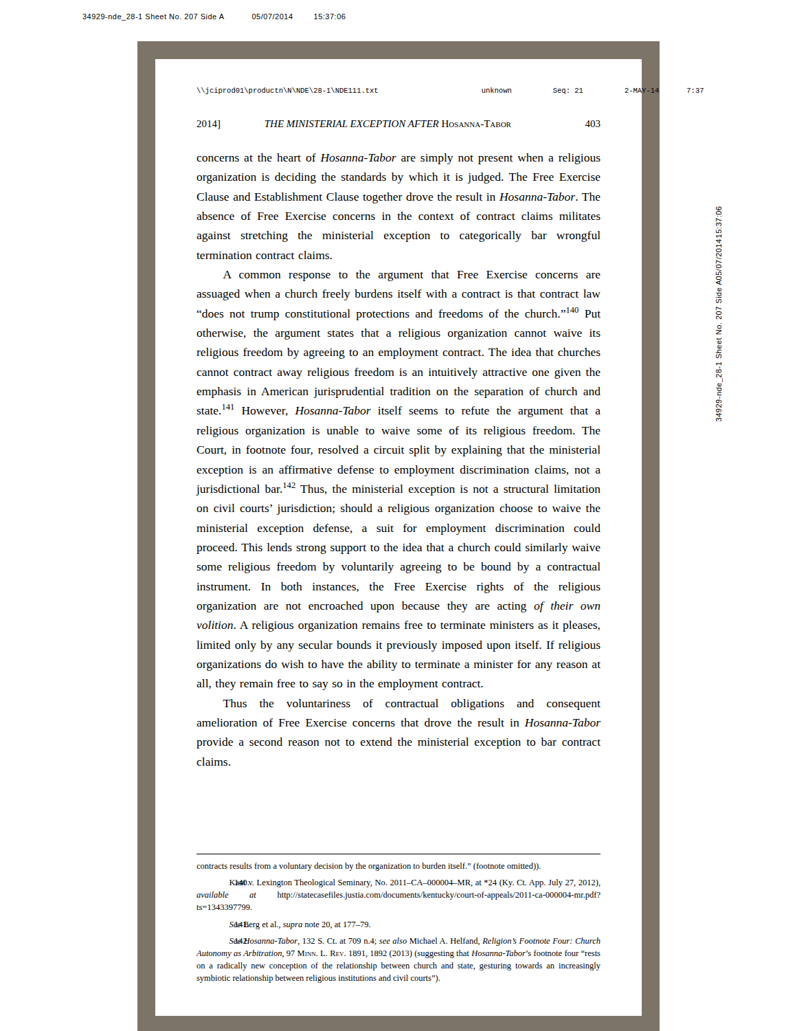34929-nde_28-1 Sheet No. 207 Side A 05/07/2014 15:37:06
\\jciprod01\productn\N\NDE\28-1\NDE111.txt unknown Seq: 212-MAY-147:37
2014] THE MINISTERIAL EXCEPTION AFTER Hosanna-Tabor 403
concerns at the heart of Hosanna-Tabor are simply not present when a religious organization is deciding the standards by which it is judged. The Free Exercise Clause and Establishment Clause together drove the result in Hosanna-Tabor. The absence of Free Exercise concerns in the context of contract claims militates against stretching the ministerial exception to categorically bar wrongful termination contract claims.
A common response to the argument that Free Exercise concerns are assuaged when a church freely burdens itself with a contract is that contract law “does not trump constitutional protections and freedoms of the church.”140 Put otherwise, the argument states that a religious organization cannot waive its religious freedom by agreeing to an employment contract. The idea that churches cannot contract away religious freedom is an intuitively attractive one given the emphasis in American jurisprudential tradition on the separation of church and state.141 However, Hosanna-Tabor itself seems to refute the argument that a religious organization is unable to waive some of its religious freedom. The Court, in footnote four, resolved a circuit split by explaining that the ministerial exception is an affirmative defense to employment discrimination claims, not a jurisdictional bar.142 Thus, the ministerial exception is not a structural limitation on civil courts’ jurisdiction; should a religious organization choose to waive the ministerial exception defense, a suit for employment discrimination could proceed. This lends strong support to the idea that a church could similarly waive some religious freedom by voluntarily agreeing to be bound by a contractual instrument. In both instances, the Free Exercise rights of the religious organization are not encroached upon because they are acting of their own volition. A religious organization remains free to terminate ministers as it pleases, limited only by any secular bounds it previously imposed upon itself. If religious organizations do wish to have the ability to terminate a minister for any reason at all, they remain free to say so in the employment contract.
Thus the voluntariness of contractual obligations and consequent amelioration of Free Exercise concerns that drove the result in Hosanna-Tabor provide a second reason not to extend the ministerial exception to bar contract claims.
contracts results from a voluntary decision by the organization to burden itself.” (footnote omitted)).
140. Kant v. Lexington Theological Seminary, No. 2011–CA–000004–MR, at *24 (Ky. Ct. App. July 27, 2012), available at http://statecasefiles.justia.com/documents/kentucky/court-of-appeals/2011-ca-000004-mr.pdf?ts=1343397799.
141. See Berg et al., supra note 20, at 177–79.
142. See Hosanna-Tabor, 132 S. Ct. at 709 n.4; see also Michael A. Helfand, Religion’s Footnote Four: Church Autonomy as Arbitration, 97 Minn. L. Rev. 1891, 1892 (2013) (suggesting that Hosanna-Tabor’s footnote four “rests on a radically new conception of the relationship between church and state, gesturing towards an increasingly symbiotic relationship between religious institutions and civil courts”).
34929-nde_28-1 Sheet No. 207 Side A 05/07/201415:37:06